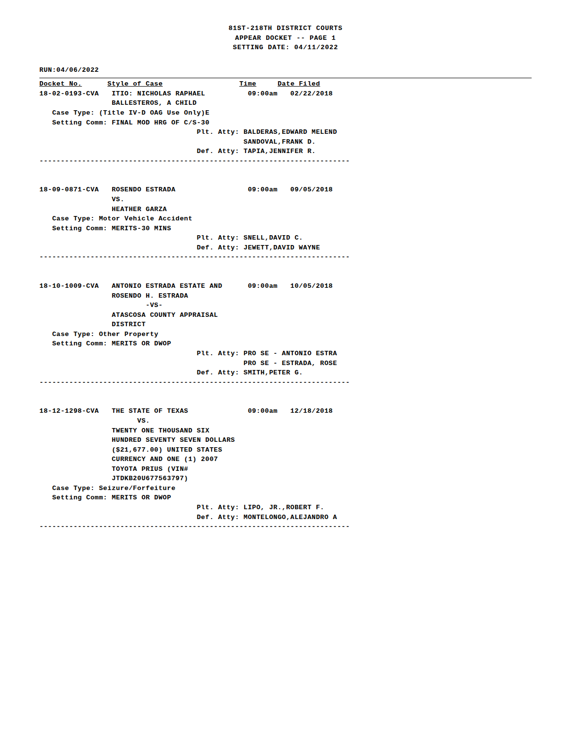81ST-218TH DISTRICT COURTS
APPEAR DOCKET -- PAGE 1
SETTING DATE: 04/11/2022
RUN:04/06/2022
Docket No. Style of Case Time Date Filed
18-02-0193-CVA   ITIO: NICHOLAS RAPHAEL          09:00am   02/22/2018
                 BALLESTEROS, A CHILD
   Case Type: (Title IV-D OAG Use Only)E
   Setting Comm: FINAL MOD HRG OF C/S-30
                                     Plt. Atty: BALDERAS,EDWARD MELEND
                                                SANDOVAL,FRANK D.
                                     Def. Atty: TAPIA,JENNIFER R.
-------------------------------------------------------------------------


18-09-0871-CVA   ROSENDO ESTRADA                 09:00am   09/05/2018
                 VS.
                 HEATHER GARZA
   Case Type: Motor Vehicle Accident
   Setting Comm: MERITS-30 MINS
                                     Plt. Atty: SNELL,DAVID C.
                                     Def. Atty: JEWETT,DAVID WAYNE
-------------------------------------------------------------------------


18-10-1009-CVA   ANTONIO ESTRADA ESTATE AND      09:00am   10/05/2018
                 ROSENDO H. ESTRADA
                         -VS-
                 ATASCOSA COUNTY APPRAISAL
                 DISTRICT
   Case Type: Other Property
   Setting Comm: MERITS OR DWOP
                                     Plt. Atty: PRO SE - ANTONIO ESTRA
                                                PRO SE - ESTRADA, ROSE
                                     Def. Atty: SMITH,PETER G.
-------------------------------------------------------------------------


18-12-1298-CVA   THE STATE OF TEXAS              09:00am   12/18/2018
                       VS.
                 TWENTY ONE THOUSAND SIX
                 HUNDRED SEVENTY SEVEN DOLLARS
                 ($21,677.00) UNITED STATES
                 CURRENCY AND ONE (1) 2007
                 TOYOTA PRIUS (VIN#
                 JTDKB20U677563797)
   Case Type: Seizure/Forfeiture
   Setting Comm: MERITS OR DWOP
                                     Plt. Atty: LIPO, JR.,ROBERT F.
                                     Def. Atty: MONTELONGO,ALEJANDRO A
-------------------------------------------------------------------------